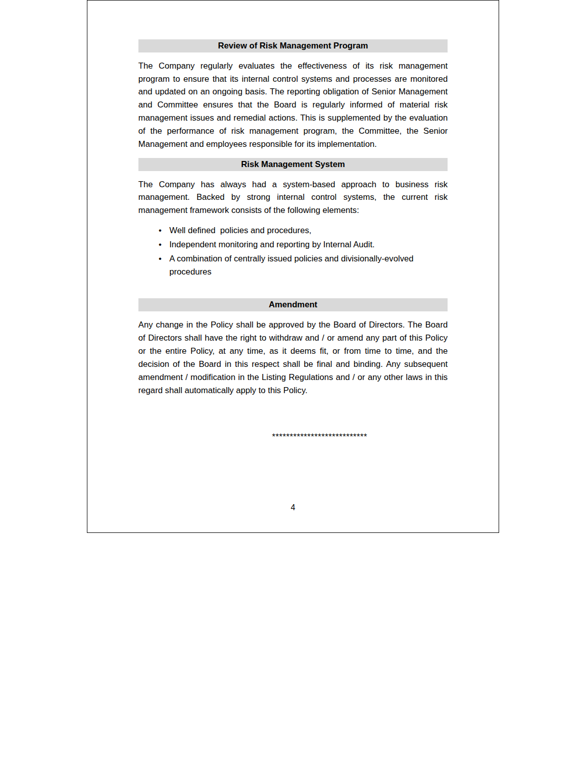Review of Risk Management Program
The Company regularly evaluates the effectiveness of its risk management program to ensure that its internal control systems and processes are monitored and updated on an ongoing basis. The reporting obligation of Senior Management and Committee ensures that the Board is regularly informed of material risk management issues and remedial actions. This is supplemented by the evaluation of the performance of risk management program, the Committee, the Senior Management and employees responsible for its implementation.
Risk Management System
The Company has always had a system-based approach to business risk management. Backed by strong internal control systems, the current risk management framework consists of the following elements:
Well defined policies and procedures,
Independent monitoring and reporting by Internal Audit.
A combination of centrally issued policies and divisionally-evolved procedures
Amendment
Any change in the Policy shall be approved by the Board of Directors. The Board of Directors shall have the right to withdraw and / or amend any part of this Policy or the entire Policy, at any time, as it deems fit, or from time to time, and the decision of the Board in this respect shall be final and binding. Any subsequent amendment / modification in the Listing Regulations and / or any other laws in this regard shall automatically apply to this Policy.
***************************
4